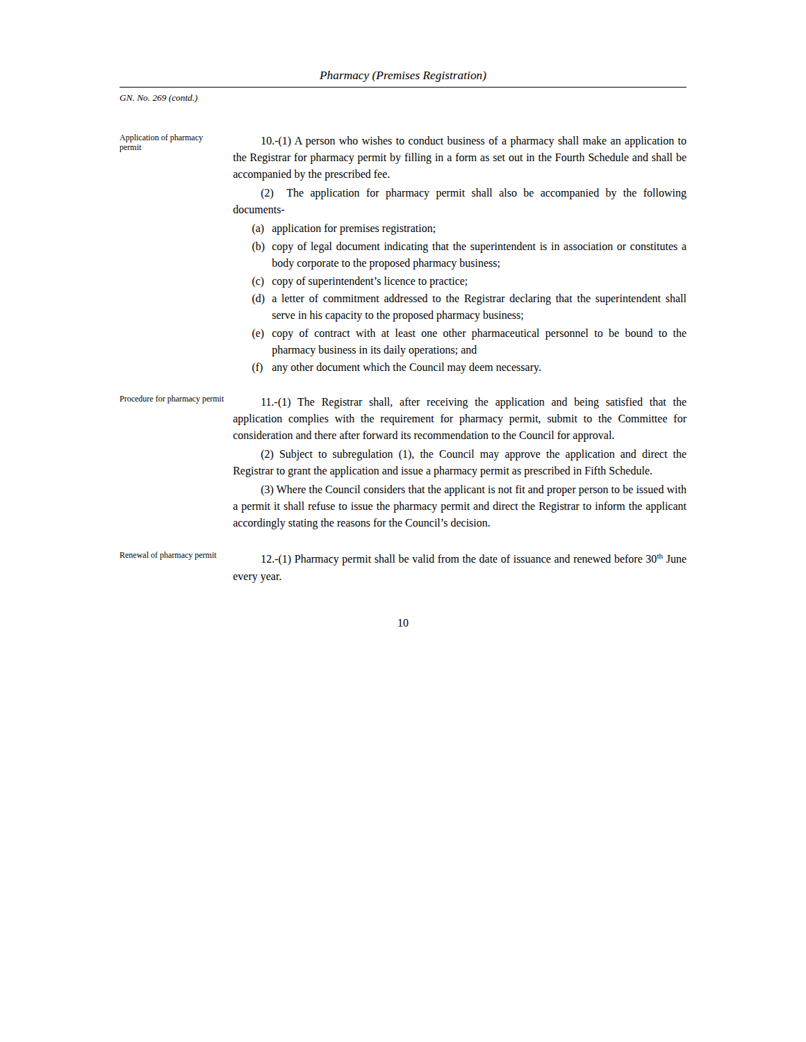Pharmacy (Premises Registration)
GN. No. 269 (contd.)
Application of pharmacy permit
10.-(1) A person who wishes to conduct business of a pharmacy shall make an application to the Registrar for pharmacy permit by filling in a form as set out in the Fourth Schedule and shall be accompanied by the prescribed fee.
(2) The application for pharmacy permit shall also be accompanied by the following documents-
(a) application for premises registration;
(b) copy of legal document indicating that the superintendent is in association or constitutes a body corporate to the proposed pharmacy business;
(c) copy of superintendent’s licence to practice;
(d) a letter of commitment addressed to the Registrar declaring that the superintendent shall serve in his capacity to the proposed pharmacy business;
(e) copy of contract with at least one other pharmaceutical personnel to be bound to the pharmacy business in its daily operations; and
(f) any other document which the Council may deem necessary.
Procedure for pharmacy permit
11.-(1) The Registrar shall, after receiving the application and being satisfied that the application complies with the requirement for pharmacy permit, submit to the Committee for consideration and there after forward its recommendation to the Council for approval.
(2) Subject to subregulation (1), the Council may approve the application and direct the Registrar to grant the application and issue a pharmacy permit as prescribed in Fifth Schedule.
(3) Where the Council considers that the applicant is not fit and proper person to be issued with a permit it shall refuse to issue the pharmacy permit and direct the Registrar to inform the applicant accordingly stating the reasons for the Council’s decision.
Renewal of pharmacy permit
12.-(1) Pharmacy permit shall be valid from the date of issuance and renewed before 30th June every year.
10